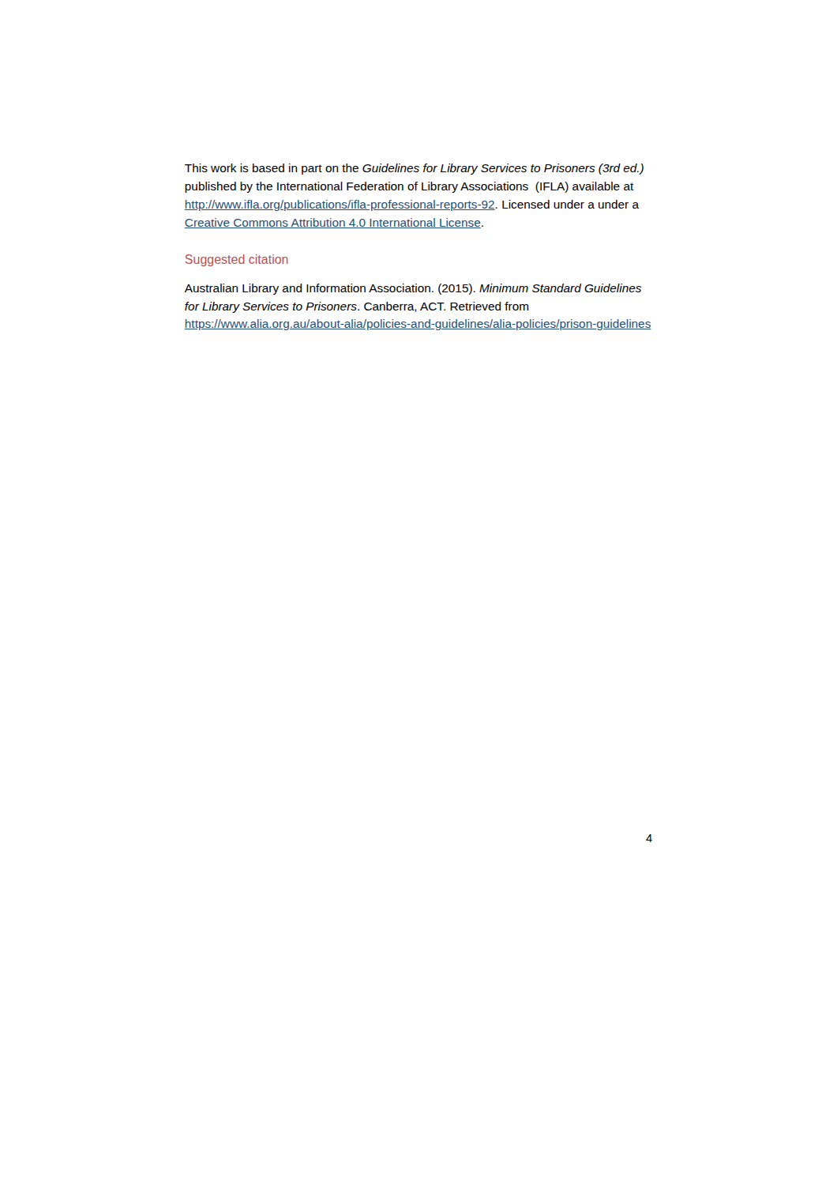This work is based in part on the Guidelines for Library Services to Prisoners (3rd ed.) published by the International Federation of Library Associations (IFLA) available at http://www.ifla.org/publications/ifla-professional-reports-92. Licensed under a under a Creative Commons Attribution 4.0 International License.
Suggested citation
Australian Library and Information Association. (2015). Minimum Standard Guidelines for Library Services to Prisoners. Canberra, ACT. Retrieved from https://www.alia.org.au/about-alia/policies-and-guidelines/alia-policies/prison-guidelines
4